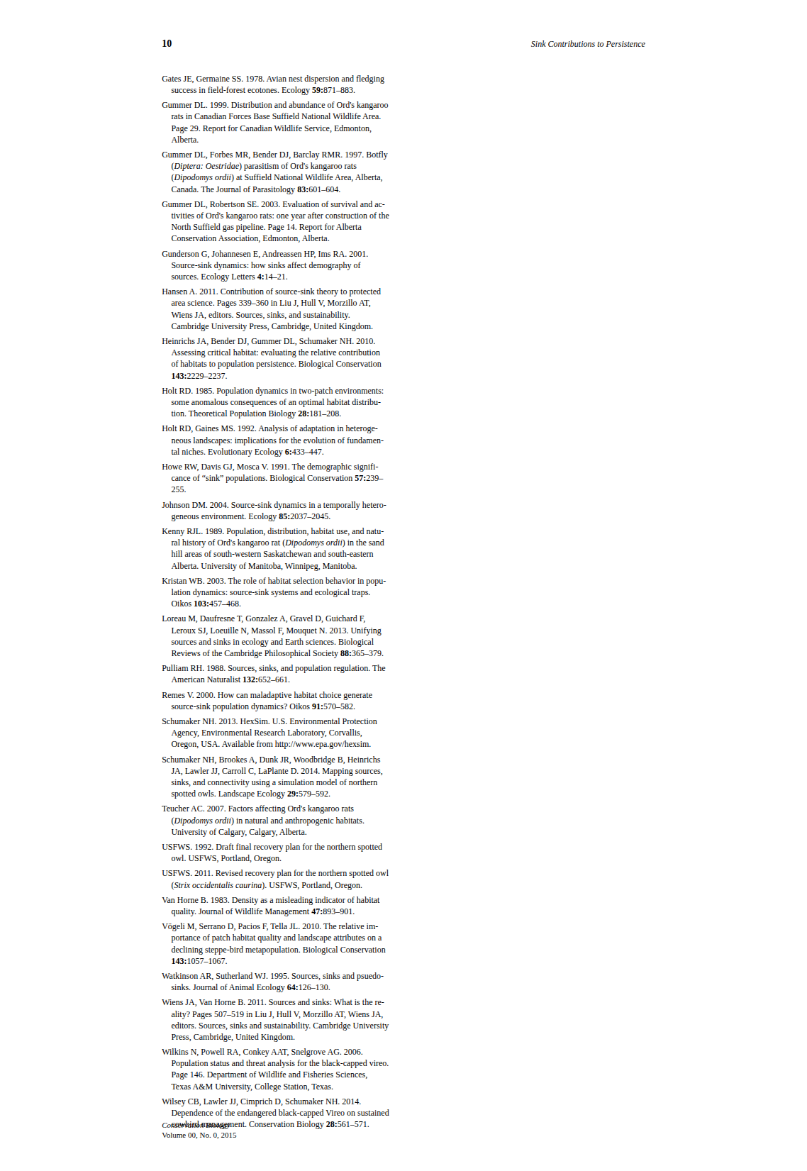10 Sink Contributions to Persistence
Gates JE, Germaine SS. 1978. Avian nest dispersion and fledging success in field-forest ecotones. Ecology 59: 871–883.
Gummer DL. 1999. Distribution and abundance of Ord's kangaroo rats in Canadian Forces Base Suffield National Wildlife Area. Page 29. Report for Canadian Wildlife Service, Edmonton, Alberta.
Gummer DL, Forbes MR, Bender DJ, Barclay RMR. 1997. Botfly (Diptera: Oestridae) parasitism of Ord's kangaroo rats (Dipodomys ordii) at Suffield National Wildlife Area, Alberta, Canada. The Journal of Parasitology 83: 601–604.
Gummer DL, Robertson SE. 2003. Evaluation of survival and activities of Ord's kangaroo rats: one year after construction of the North Suffield gas pipeline. Page 14. Report for Alberta Conservation Association, Edmonton, Alberta.
Gunderson G, Johannesen E, Andreassen HP, Ims RA. 2001. Source-sink dynamics: how sinks affect demography of sources. Ecology Letters 4: 14–21.
Hansen A. 2011. Contribution of source-sink theory to protected area science. Pages 339–360 in Liu J, Hull V, Morzillo AT, Wiens JA, editors. Sources, sinks, and sustainability. Cambridge University Press, Cambridge, United Kingdom.
Heinrichs JA, Bender DJ, Gummer DL, Schumaker NH. 2010. Assessing critical habitat: evaluating the relative contribution of habitats to population persistence. Biological Conservation 143: 2229–2237.
Holt RD. 1985. Population dynamics in two-patch environments: some anomalous consequences of an optimal habitat distribution. Theoretical Population Biology 28: 181–208.
Holt RD, Gaines MS. 1992. Analysis of adaptation in heterogeneous landscapes: implications for the evolution of fundamental niches. Evolutionary Ecology 6: 433–447.
Howe RW, Davis GJ, Mosca V. 1991. The demographic significance of “sink” populations. Biological Conservation 57: 239–255.
Johnson DM. 2004. Source-sink dynamics in a temporally heterogeneous environment. Ecology 85: 2037–2045.
Kenny RJL. 1989. Population, distribution, habitat use, and natural history of Ord's kangaroo rat (Dipodomys ordii) in the sand hill areas of south-western Saskatchewan and south-eastern Alberta. University of Manitoba, Winnipeg, Manitoba.
Kristan WB. 2003. The role of habitat selection behavior in population dynamics: source-sink systems and ecological traps. Oikos 103: 457–468.
Loreau M, Daufresne T, Gonzalez A, Gravel D, Guichard F, Leroux SJ, Loeuille N, Massol F, Mouquet N. 2013. Unifying sources and sinks in ecology and Earth sciences. Biological Reviews of the Cambridge Philosophical Society 88: 365–379.
Pulliam RH. 1988. Sources, sinks, and population regulation. The American Naturalist 132: 652–661.
Remes V. 2000. How can maladaptive habitat choice generate source-sink population dynamics? Oikos 91: 570–582.
Schumaker NH. 2013. HexSim. U.S. Environmental Protection Agency, Environmental Research Laboratory, Corvallis, Oregon, USA. Available from http://www.epa.gov/hexsim.
Schumaker NH, Brookes A, Dunk JR, Woodbridge B, Heinrichs JA, Lawler JJ, Carroll C, LaPlante D. 2014. Mapping sources, sinks, and connectivity using a simulation model of northern spotted owls. Landscape Ecology 29: 579–592.
Teucher AC. 2007. Factors affecting Ord's kangaroo rats (Dipodomys ordii) in natural and anthropogenic habitats. University of Calgary, Calgary, Alberta.
USFWS. 1992. Draft final recovery plan for the northern spotted owl. USFWS, Portland, Oregon.
USFWS. 2011. Revised recovery plan for the northern spotted owl (Strix occidentalis caurina). USFWS, Portland, Oregon.
Van Horne B. 1983. Density as a misleading indicator of habitat quality. Journal of Wildlife Management 47: 893–901.
Vögeli M, Serrano D, Pacios F, Tella JL. 2010. The relative importance of patch habitat quality and landscape attributes on a declining steppe-bird metapopulation. Biological Conservation 143: 1057–1067.
Watkinson AR, Sutherland WJ. 1995. Sources, sinks and psuedo-sinks. Journal of Animal Ecology 64: 126–130.
Wiens JA, Van Horne B. 2011. Sources and sinks: What is the reality? Pages 507–519 in Liu J, Hull V, Morzillo AT, Wiens JA, editors. Sources, sinks and sustainability. Cambridge University Press, Cambridge, United Kingdom.
Wilkins N, Powell RA, Conkey AAT, Snelgrove AG. 2006. Population status and threat analysis for the black-capped vireo. Page 146. Department of Wildlife and Fisheries Sciences, Texas A&M University, College Station, Texas.
Wilsey CB, Lawler JJ, Cimprich D, Schumaker NH. 2014. Dependence of the endangered black-capped Vireo on sustained cowbird management. Conservation Biology 28: 561–571.
Conservation Biology
Volume 00, No. 0, 2015